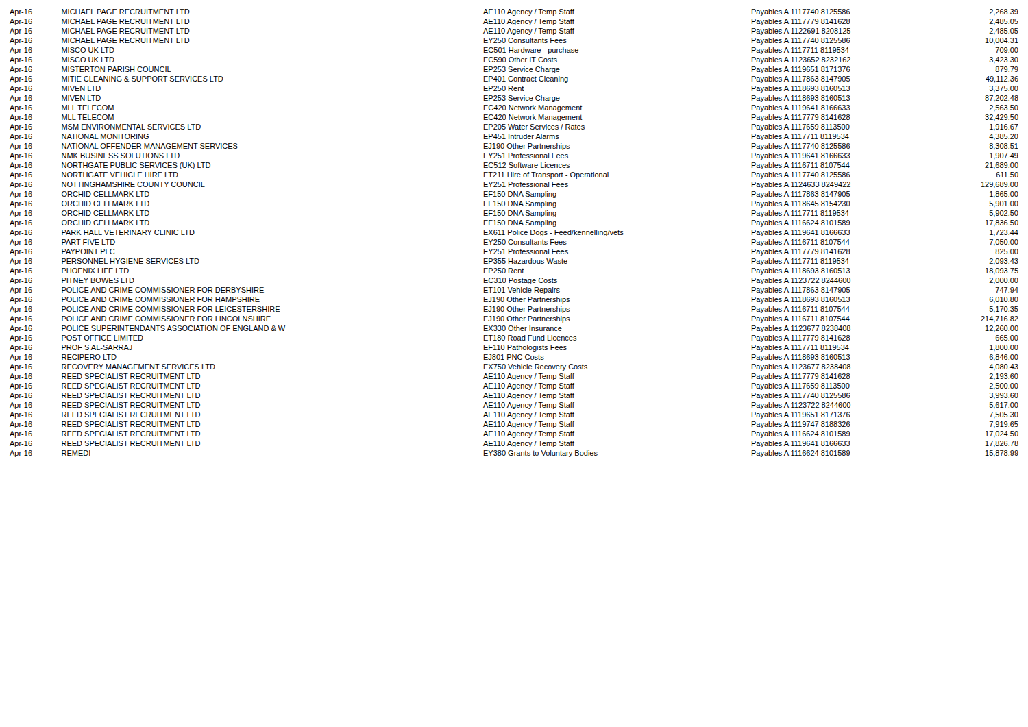| Apr-16 | MICHAEL PAGE RECRUITMENT LTD | AE110 Agency / Temp Staff | Payables A 1117740 8125586 | 2,268.39 |
| Apr-16 | MICHAEL PAGE RECRUITMENT LTD | AE110 Agency / Temp Staff | Payables A 1117779 8141628 | 2,485.05 |
| Apr-16 | MICHAEL PAGE RECRUITMENT LTD | AE110 Agency / Temp Staff | Payables A 1122691 8208125 | 2,485.05 |
| Apr-16 | MICHAEL PAGE RECRUITMENT LTD | EY250 Consultants Fees | Payables A 1117740 8125586 | 10,004.31 |
| Apr-16 | MISCO UK LTD | EC501 Hardware - purchase | Payables A 1117711 8119534 | 709.00 |
| Apr-16 | MISCO UK LTD | EC590 Other IT Costs | Payables A 1123652 8232162 | 3,423.30 |
| Apr-16 | MISTERTON PARISH COUNCIL | EP253 Service Charge | Payables A 1119651 8171376 | 879.79 |
| Apr-16 | MITIE CLEANING & SUPPORT SERVICES LTD | EP401 Contract Cleaning | Payables A 1117863 8147905 | 49,112.36 |
| Apr-16 | MIVEN LTD | EP250 Rent | Payables A 1118693 8160513 | 3,375.00 |
| Apr-16 | MIVEN LTD | EP253 Service Charge | Payables A 1118693 8160513 | 87,202.48 |
| Apr-16 | MLL TELECOM | EC420 Network Management | Payables A 1119641 8166633 | 2,563.50 |
| Apr-16 | MLL TELECOM | EC420 Network Management | Payables A 1117779 8141628 | 32,429.50 |
| Apr-16 | MSM ENVIRONMENTAL SERVICES LTD | EP205 Water Services / Rates | Payables A 1117659 8113500 | 1,916.67 |
| Apr-16 | NATIONAL MONITORING | EP451 Intruder Alarms | Payables A 1117711 8119534 | 4,385.20 |
| Apr-16 | NATIONAL OFFENDER MANAGEMENT SERVICES | EJ190 Other Partnerships | Payables A 1117740 8125586 | 8,308.51 |
| Apr-16 | NMK BUSINESS SOLUTIONS LTD | EY251 Professional Fees | Payables A 1119641 8166633 | 1,907.49 |
| Apr-16 | NORTHGATE PUBLIC SERVICES (UK) LTD | EC512 Software Licences | Payables A 1116711 8107544 | 21,689.00 |
| Apr-16 | NORTHGATE VEHICLE HIRE LTD | ET211 Hire of Transport - Operational | Payables A 1117740 8125586 | 611.50 |
| Apr-16 | NOTTINGHAMSHIRE COUNTY COUNCIL | EY251 Professional Fees | Payables A 1124633 8249422 | 129,689.00 |
| Apr-16 | ORCHID CELLMARK LTD | EF150 DNA Sampling | Payables A 1117863 8147905 | 1,865.00 |
| Apr-16 | ORCHID CELLMARK LTD | EF150 DNA Sampling | Payables A 1118645 8154230 | 5,901.00 |
| Apr-16 | ORCHID CELLMARK LTD | EF150 DNA Sampling | Payables A 1117711 8119534 | 5,902.50 |
| Apr-16 | ORCHID CELLMARK LTD | EF150 DNA Sampling | Payables A 1116624 8101589 | 17,836.50 |
| Apr-16 | PARK HALL VETERINARY CLINIC LTD | EX611 Police Dogs - Feed/kennelling/vets | Payables A 1119641 8166633 | 1,723.44 |
| Apr-16 | PART FIVE LTD | EY250 Consultants Fees | Payables A 1116711 8107544 | 7,050.00 |
| Apr-16 | PAYPOINT PLC | EY251 Professional Fees | Payables A 1117779 8141628 | 825.00 |
| Apr-16 | PERSONNEL HYGIENE SERVICES LTD | EP355 Hazardous Waste | Payables A 1117711 8119534 | 2,093.43 |
| Apr-16 | PHOENIX LIFE LTD | EP250 Rent | Payables A 1118693 8160513 | 18,093.75 |
| Apr-16 | PITNEY BOWES LTD | EC310 Postage Costs | Payables A 1123722 8244600 | 2,000.00 |
| Apr-16 | POLICE AND CRIME COMMISSIONER FOR DERBYSHIRE | ET101 Vehicle Repairs | Payables A 1117863 8147905 | 747.94 |
| Apr-16 | POLICE AND CRIME COMMISSIONER FOR HAMPSHIRE | EJ190 Other Partnerships | Payables A 1118693 8160513 | 6,010.80 |
| Apr-16 | POLICE AND CRIME COMMISSIONER FOR LEICESTERSHIRE | EJ190 Other Partnerships | Payables A 1116711 8107544 | 5,170.35 |
| Apr-16 | POLICE AND CRIME COMMISSIONER FOR LINCOLNSHIRE | EJ190 Other Partnerships | Payables A 1116711 8107544 | 214,716.82 |
| Apr-16 | POLICE SUPERINTENDANTS ASSOCIATION OF ENGLAND & W | EX330 Other Insurance | Payables A 1123677 8238408 | 12,260.00 |
| Apr-16 | POST OFFICE LIMITED | ET180 Road Fund Licences | Payables A 1117779 8141628 | 665.00 |
| Apr-16 | PROF S AL-SARRAJ | EF110 Pathologists Fees | Payables A 1117711 8119534 | 1,800.00 |
| Apr-16 | RECIPERO LTD | EJ801 PNC Costs | Payables A 1118693 8160513 | 6,846.00 |
| Apr-16 | RECOVERY MANAGEMENT SERVICES LTD | EX750 Vehicle Recovery Costs | Payables A 1123677 8238408 | 4,080.43 |
| Apr-16 | REED SPECIALIST RECRUITMENT LTD | AE110 Agency / Temp Staff | Payables A 1117779 8141628 | 2,193.60 |
| Apr-16 | REED SPECIALIST RECRUITMENT LTD | AE110 Agency / Temp Staff | Payables A 1117659 8113500 | 2,500.00 |
| Apr-16 | REED SPECIALIST RECRUITMENT LTD | AE110 Agency / Temp Staff | Payables A 1117740 8125586 | 3,993.60 |
| Apr-16 | REED SPECIALIST RECRUITMENT LTD | AE110 Agency / Temp Staff | Payables A 1123722 8244600 | 5,617.00 |
| Apr-16 | REED SPECIALIST RECRUITMENT LTD | AE110 Agency / Temp Staff | Payables A 1119651 8171376 | 7,505.30 |
| Apr-16 | REED SPECIALIST RECRUITMENT LTD | AE110 Agency / Temp Staff | Payables A 1119747 8188326 | 7,919.65 |
| Apr-16 | REED SPECIALIST RECRUITMENT LTD | AE110 Agency / Temp Staff | Payables A 1116624 8101589 | 17,024.50 |
| Apr-16 | REED SPECIALIST RECRUITMENT LTD | AE110 Agency / Temp Staff | Payables A 1119641 8166633 | 17,826.78 |
| Apr-16 | REMEDI | EY380 Grants to Voluntary Bodies | Payables A 1116624 8101589 | 15,878.99 |